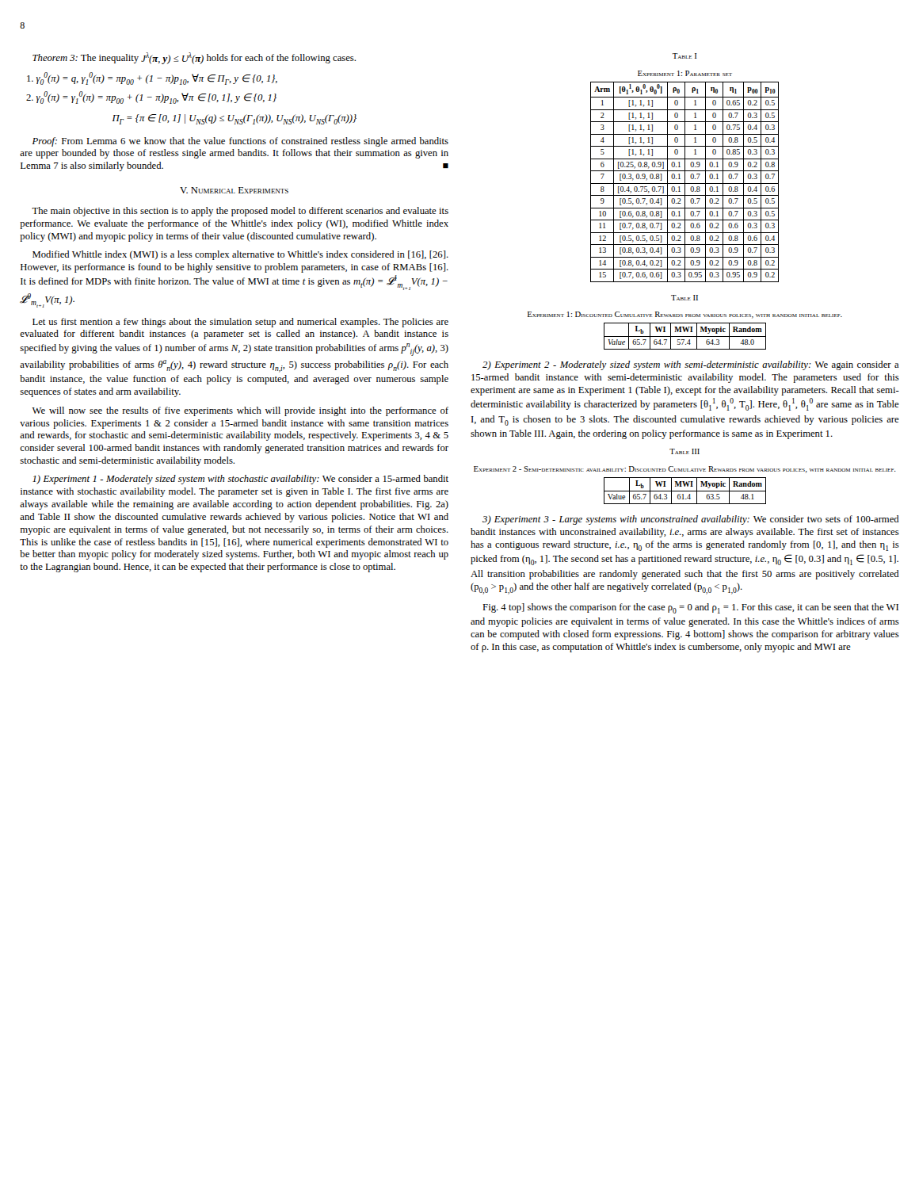8
Theorem 3: The inequality Jλ(π, y) ≤ Uλ(π) holds for each of the following cases.
γ00(π) = q, γ10(π) = πp00 + (1 − π)p10, ∀π ∈ ΠΓ, y ∈ {0, 1},
γ00(π) = γ10(π) = πp00 + (1 − π)p10, ∀π ∈ [0, 1], y ∈ {0, 1}
ΠΓ = {π ∈ [0, 1] | UNS(q) ≤ UNS(Γ1(π)), UNS(π), UNS(Γ0(π))}
Proof: From Lemma 6 we know that the value functions of constrained restless single armed bandits are upper bounded by those of restless single armed bandits. It follows that their summation as given in Lemma 7 is also similarly bounded. ■
V. Numerical Experiments
The main objective in this section is to apply the proposed model to different scenarios and evaluate its performance. We evaluate the performance of the Whittle's index policy (WI), modified Whittle index policy (MWI) and myopic policy in terms of their value (discounted cumulative reward).
Modified Whittle index (MWI) is a less complex alternative to Whittle's index considered in [16], [26]. However, its performance is found to be highly sensitive to problem parameters, in case of RMABs [16]. It is defined for MDPs with finite horizon. The value of MWI at time t is given as mt(π) = 𝓛1mt+1V(π, 1) − 𝓛0mt+1V(π, 1).
Let us first mention a few things about the simulation setup and numerical examples. The policies are evaluated for different bandit instances (a parameter set is called an instance). A bandit instance is specified by giving the values of 1) number of arms N, 2) state transition probabilities of arms pnij(y, a), 3) availability probabilities of arms θan(y), 4) reward structure ηn,i, 5) success probabilities ρn(i). For each bandit instance, the value function of each policy is computed, and averaged over numerous sample sequences of states and arm availability.
We will now see the results of five experiments which will provide insight into the performance of various policies. Experiments 1 & 2 consider a 15-armed bandit instance with same transition matrices and rewards, for stochastic and semi-deterministic availability models, respectively. Experiments 3, 4 & 5 consider several 100-armed bandit instances with randomly generated transition matrices and rewards for stochastic and semi-deterministic availability models.
1) Experiment 1 - Moderately sized system with stochastic availability: We consider a 15-armed bandit instance with stochastic availability model. The parameter set is given in Table I. The first five arms are always available while the remaining are available according to action dependent probabilities. Fig. 2a) and Table II show the discounted cumulative rewards achieved by various policies. Notice that WI and myopic are equivalent in terms of value generated, but not necessarily so, in terms of their arm choices. This is unlike the case of restless bandits in [15], [16], where numerical experiments demonstrated WI to be better than myopic policy for moderately sized systems. Further, both WI and myopic almost reach up to the Lagrangian bound. Hence, it can be expected that their performance is close to optimal.
Table I
Experiment 1: Parameter set
| Arm | [θ 1 1 , θ 1 0 , θ 0 0 ] | ρ 0 | ρ 1 | η 0 | η 1 | p 00 | p 10 |
| --- | --- | --- | --- | --- | --- | --- | --- |
| 1 | [1, 1, 1] | 0 | 1 | 0 | 0.65 | 0.2 | 0.5 |
| 2 | [1, 1, 1] | 0 | 1 | 0 | 0.7 | 0.3 | 0.5 |
| 3 | [1, 1, 1] | 0 | 1 | 0 | 0.75 | 0.4 | 0.3 |
| 4 | [1, 1, 1] | 0 | 1 | 0 | 0.8 | 0.5 | 0.4 |
| 5 | [1, 1, 1] | 0 | 1 | 0 | 0.85 | 0.3 | 0.3 |
| 6 | [0.25, 0.8, 0.9] | 0.1 | 0.9 | 0.1 | 0.9 | 0.2 | 0.8 |
| 7 | [0.3, 0.9, 0.8] | 0.1 | 0.7 | 0.1 | 0.7 | 0.3 | 0.7 |
| 8 | [0.4, 0.75, 0.7] | 0.1 | 0.8 | 0.1 | 0.8 | 0.4 | 0.6 |
| 9 | [0.5, 0.7, 0.4] | 0.2 | 0.7 | 0.2 | 0.7 | 0.5 | 0.5 |
| 10 | [0.6, 0.8, 0.8] | 0.1 | 0.7 | 0.1 | 0.7 | 0.3 | 0.5 |
| 11 | [0.7, 0.8, 0.7] | 0.2 | 0.6 | 0.2 | 0.6 | 0.3 | 0.3 |
| 12 | [0.5, 0.5, 0.5] | 0.2 | 0.8 | 0.2 | 0.8 | 0.6 | 0.4 |
| 13 | [0.8, 0.3, 0.4] | 0.3 | 0.9 | 0.3 | 0.9 | 0.7 | 0.3 |
| 14 | [0.8, 0.4, 0.2] | 0.2 | 0.9 | 0.2 | 0.9 | 0.8 | 0.2 |
| 15 | [0.7, 0.6, 0.6] | 0.3 | 0.95 | 0.3 | 0.95 | 0.9 | 0.2 |
Table II
Experiment 1: Discounted Cumulative Rewards from various polices, with random initial belief.
| | L b | WI | MWI | Myopic | Random |
| --- | --- | --- | --- | --- | --- |
| Value | 65.7 | 64.7 | 57.4 | 64.3 | 48.0 |
2) Experiment 2 - Moderately sized system with semi-deterministic availability: We again consider a 15-armed bandit instance with semi-deterministic availability model. The parameters used for this experiment are same as in Experiment 1 (Table I), except for the availability parameters. Recall that semi-deterministic availability is characterized by parameters [θ11, θ10, T0]. Here, θ11, θ10 are same as in Table I, and T0 is chosen to be 3 slots. The discounted cumulative rewards achieved by various policies are shown in Table III. Again, the ordering on policy performance is same as in Experiment 1.
Table III
Experiment 2 - Semi-deterministic availability: Discounted Cumulative Rewards from various polices, with random initial belief.
| | L b | WI | MWI | Myopic | Random |
| --- | --- | --- | --- | --- | --- |
| Value | 65.7 | 64.3 | 61.4 | 63.5 | 48.1 |
3) Experiment 3 - Large systems with unconstrained availability: We consider two sets of 100-armed bandit instances with unconstrained availability, i.e., arms are always available. The first set of instances has a contiguous reward structure, i.e., η0 of the arms is generated randomly from [0, 1], and then η1 is picked from (η0, 1]. The second set has a partitioned reward structure, i.e., η0 ∈ [0, 0.3] and η1 ∈ [0.5, 1]. All transition probabilities are randomly generated such that the first 50 arms are positively correlated (p0,0 > p1,0) and the other half are negatively correlated (p0,0 < p1,0).
Fig. 4 top] shows the comparison for the case ρ0 = 0 and ρ1 = 1. For this case, it can be seen that the WI and myopic policies are equivalent in terms of value generated. In this case the Whittle's indices of arms can be computed with closed form expressions. Fig. 4 bottom] shows the comparison for arbitrary values of ρ. In this case, as computation of Whittle's index is cumbersome, only myopic and MWI are